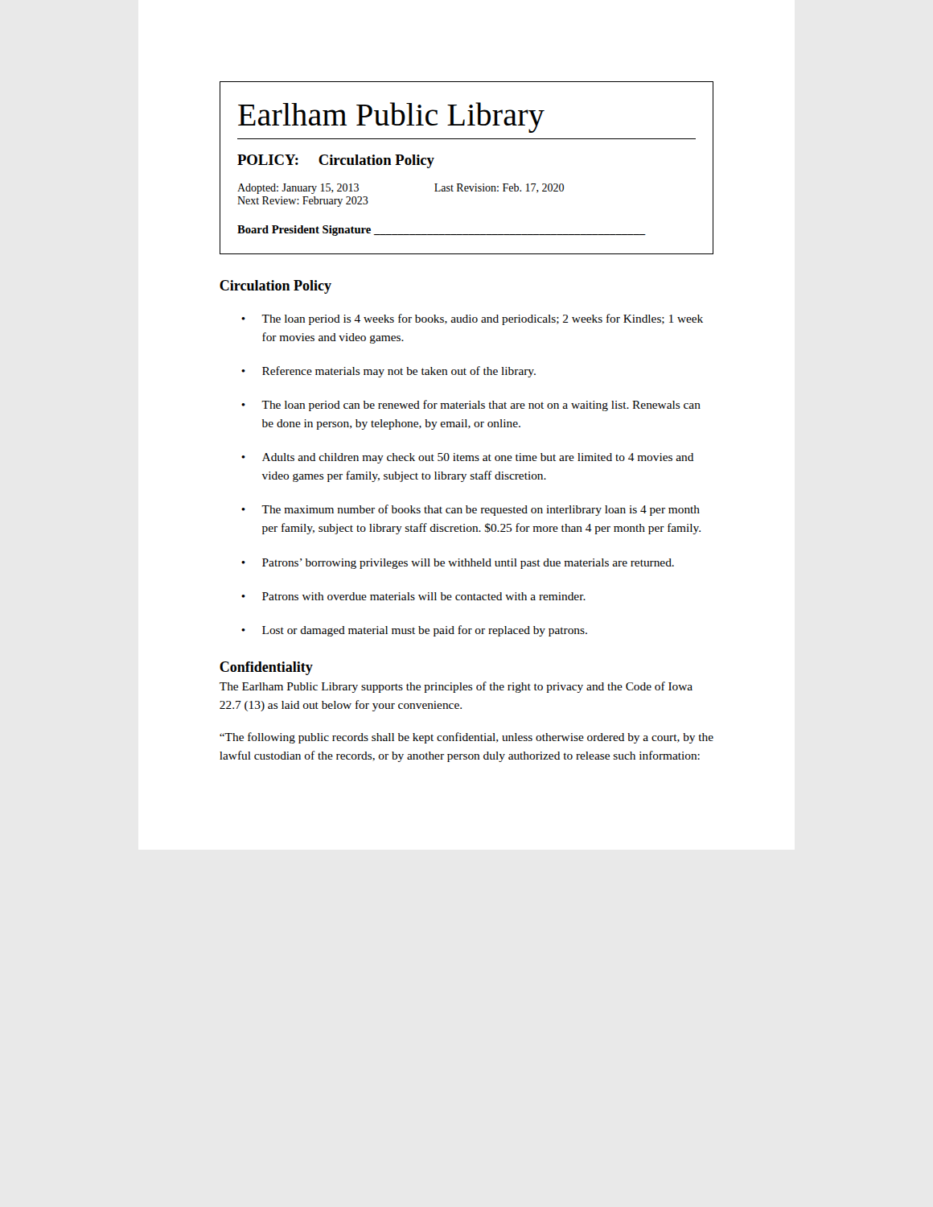Earlham Public Library
POLICY: Circulation Policy
Adopted: January 15, 2013 Last Revision: Feb. 17, 2020 Next Review: February 2023
Board President Signature ______________________________________________
Circulation Policy
The loan period is 4 weeks for books, audio and periodicals; 2 weeks for Kindles; 1 week for movies and video games.
Reference materials may not be taken out of the library.
The loan period can be renewed for materials that are not on a waiting list. Renewals can be done in person, by telephone, by email, or online.
Adults and children may check out 50 items at one time but are limited to 4 movies and video games per family, subject to library staff discretion.
The maximum number of books that can be requested on interlibrary loan is 4 per month per family, subject to library staff discretion. $0.25 for more than 4 per month per family.
Patrons’ borrowing privileges will be withheld until past due materials are returned.
Patrons with overdue materials will be contacted with a reminder.
Lost or damaged material must be paid for or replaced by patrons.
Confidentiality
The Earlham Public Library supports the principles of the right to privacy and the Code of Iowa 22.7 (13) as laid out below for your convenience.
“The following public records shall be kept confidential, unless otherwise ordered by a court, by the lawful custodian of the records, or by another person duly authorized to release such information: